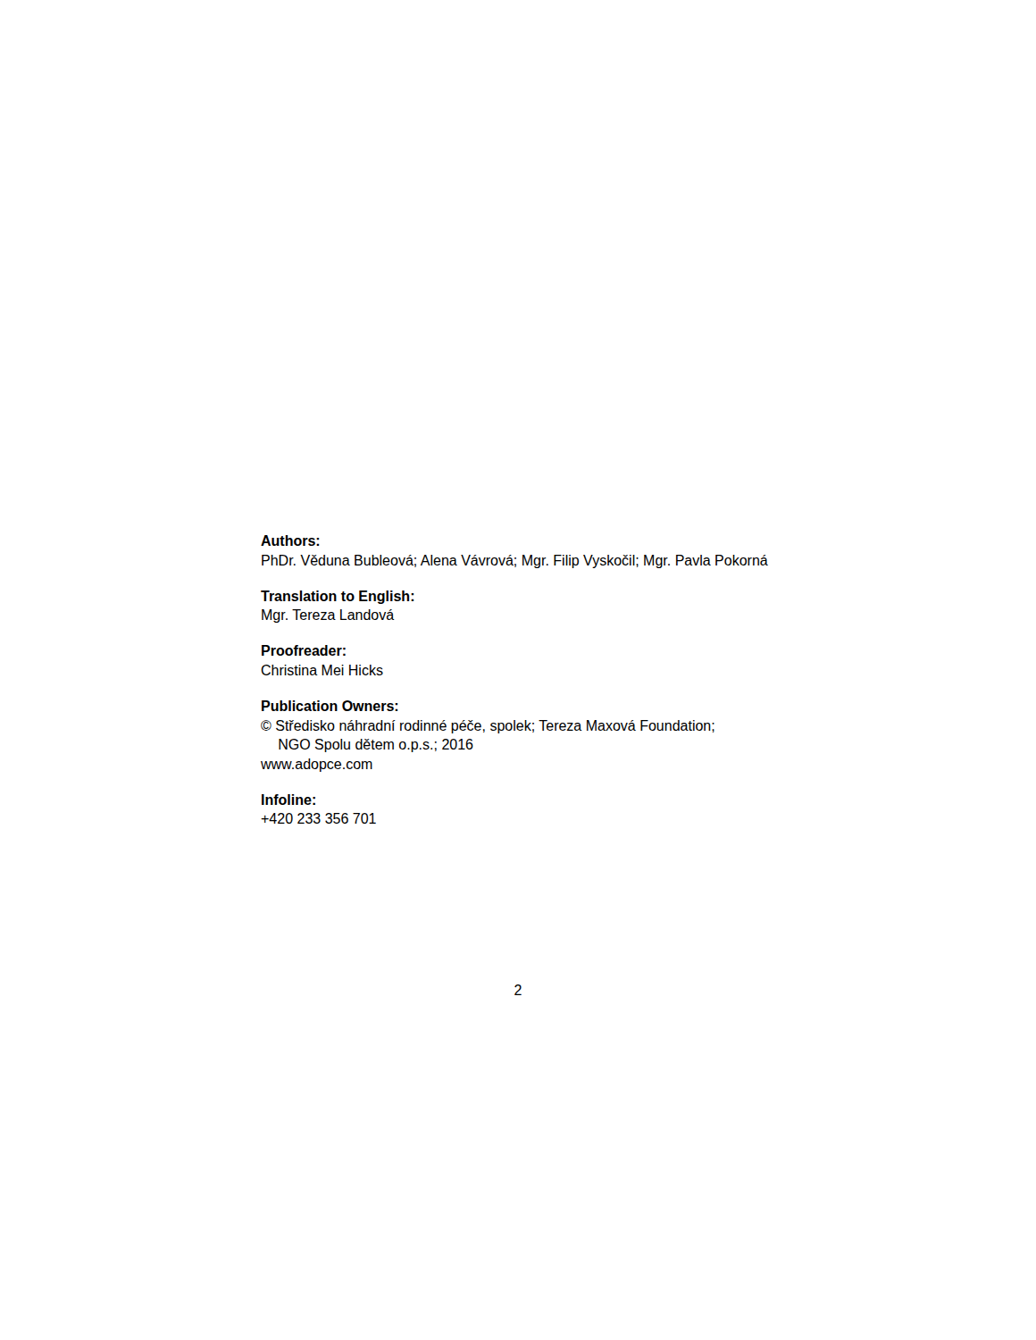Authors:
PhDr. Věduna Bubleová; Alena Vávrová; Mgr. Filip Vyskočil; Mgr. Pavla Pokorná
Translation to English:
Mgr. Tereza Landová
Proofreader:
Christina Mei Hicks
Publication Owners:
© Středisko náhradní rodinné péče, spolek; Tereza Maxová Foundation;
NGO Spolu dětem o.p.s.; 2016
www.adopce.com
Infoline:
+420 233 356 701
2